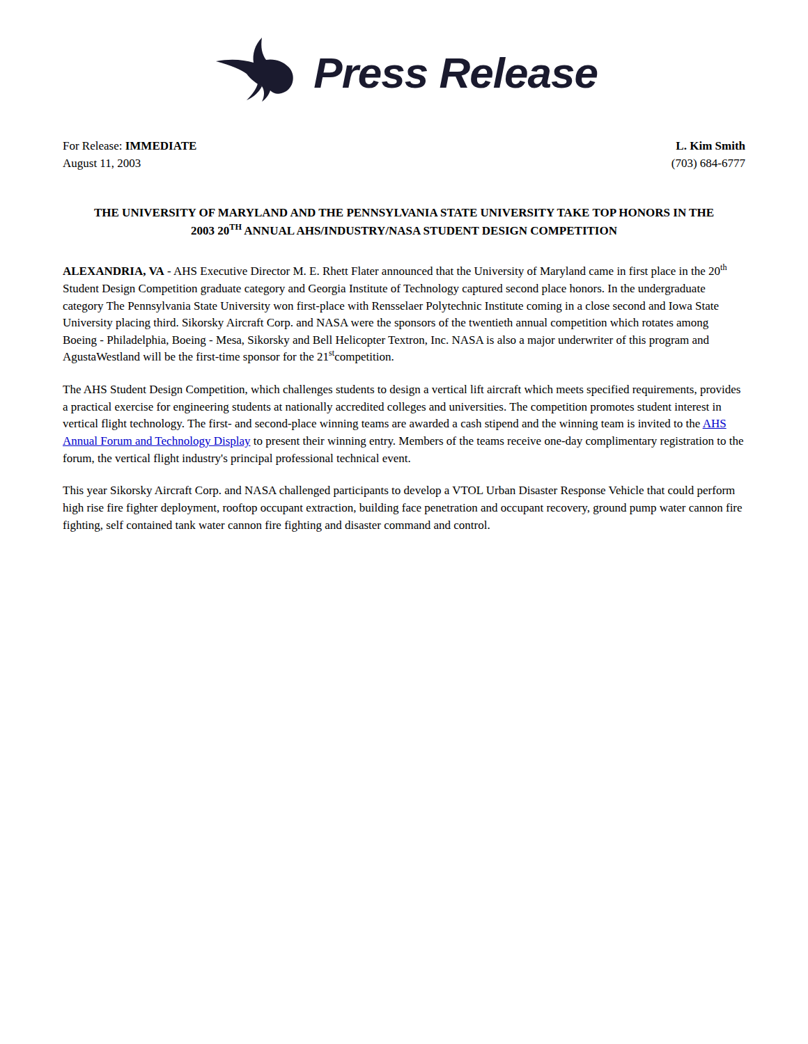Press Release
| For Release: IMMEDIATE | L. Kim Smith |
| August 11, 2003 | (703) 684-6777 |
The University of Maryland and The Pennsylvania State University Take Top Honors in the 2003 20th Annual AHS/Industry/NASA Student Design Competition
ALEXANDRIA, VA - AHS Executive Director M. E. Rhett Flater announced that the University of Maryland came in first place in the 20th Student Design Competition graduate category and Georgia Institute of Technology captured second place honors. In the undergraduate category The Pennsylvania State University won first-place with Rensselaer Polytechnic Institute coming in a close second and Iowa State University placing third. Sikorsky Aircraft Corp. and NASA were the sponsors of the twentieth annual competition which rotates among Boeing - Philadelphia, Boeing - Mesa, Sikorsky and Bell Helicopter Textron, Inc. NASA is also a major underwriter of this program and AgustaWestland will be the first-time sponsor for the 21stcompetition.
The AHS Student Design Competition, which challenges students to design a vertical lift aircraft which meets specified requirements, provides a practical exercise for engineering students at nationally accredited colleges and universities. The competition promotes student interest in vertical flight technology. The first- and second-place winning teams are awarded a cash stipend and the winning team is invited to the AHS Annual Forum and Technology Display to present their winning entry. Members of the teams receive one-day complimentary registration to the forum, the vertical flight industry's principal professional technical event.
This year Sikorsky Aircraft Corp. and NASA challenged participants to develop a VTOL Urban Disaster Response Vehicle that could perform high rise fire fighter deployment, rooftop occupant extraction, building face penetration and occupant recovery, ground pump water cannon fire fighting, self contained tank water cannon fire fighting and disaster command and control.